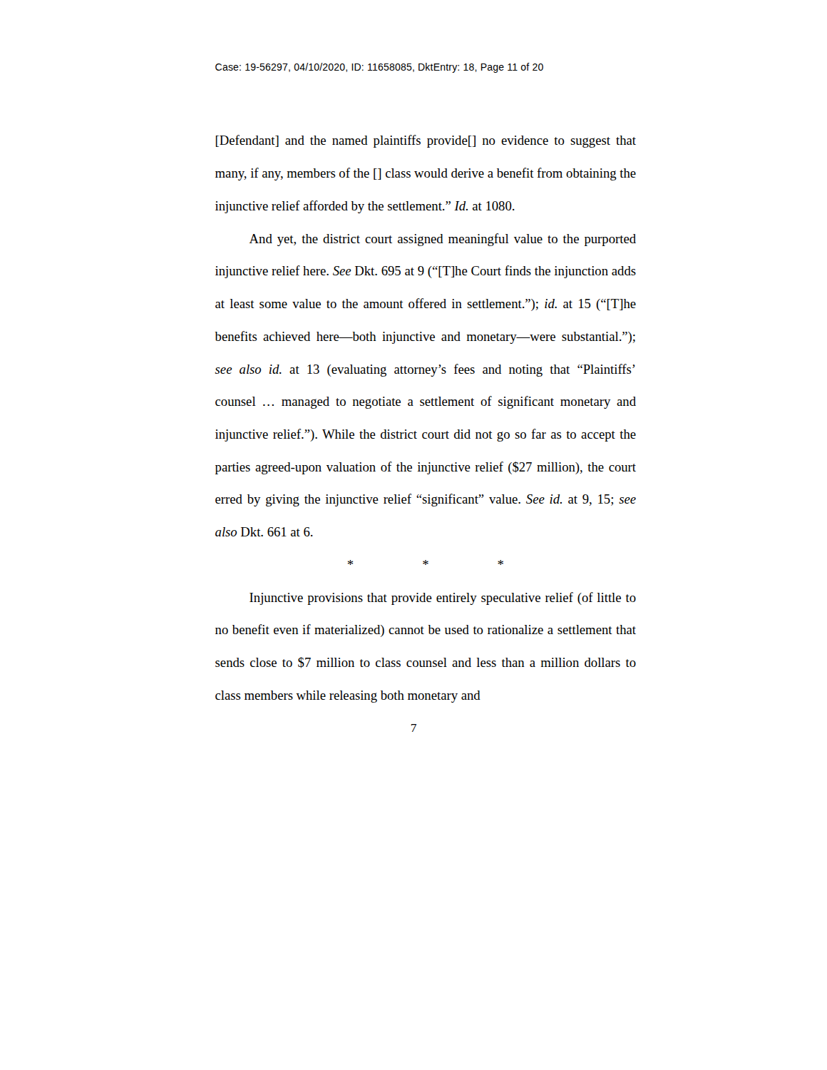Case: 19-56297, 04/10/2020, ID: 11658085, DktEntry: 18, Page 11 of 20
[Defendant] and the named plaintiffs provide[] no evidence to suggest that many, if any, members of the [] class would derive a benefit from obtaining the injunctive relief afforded by the settlement.” Id. at 1080.
And yet, the district court assigned meaningful value to the purported injunctive relief here. See Dkt. 695 at 9 (“[T]he Court finds the injunction adds at least some value to the amount offered in settlement.”); id. at 15 (“[T]he benefits achieved here—both injunctive and monetary—were substantial.”); see also id. at 13 (evaluating attorney’s fees and noting that “Plaintiffs’ counsel … managed to negotiate a settlement of significant monetary and injunctive relief.”). While the district court did not go so far as to accept the parties agreed-upon valuation of the injunctive relief ($27 million), the court erred by giving the injunctive relief “significant” value. See id. at 9, 15; see also Dkt. 661 at 6.
***
Injunctive provisions that provide entirely speculative relief (of little to no benefit even if materialized) cannot be used to rationalize a settlement that sends close to $7 million to class counsel and less than a million dollars to class members while releasing both monetary and
7